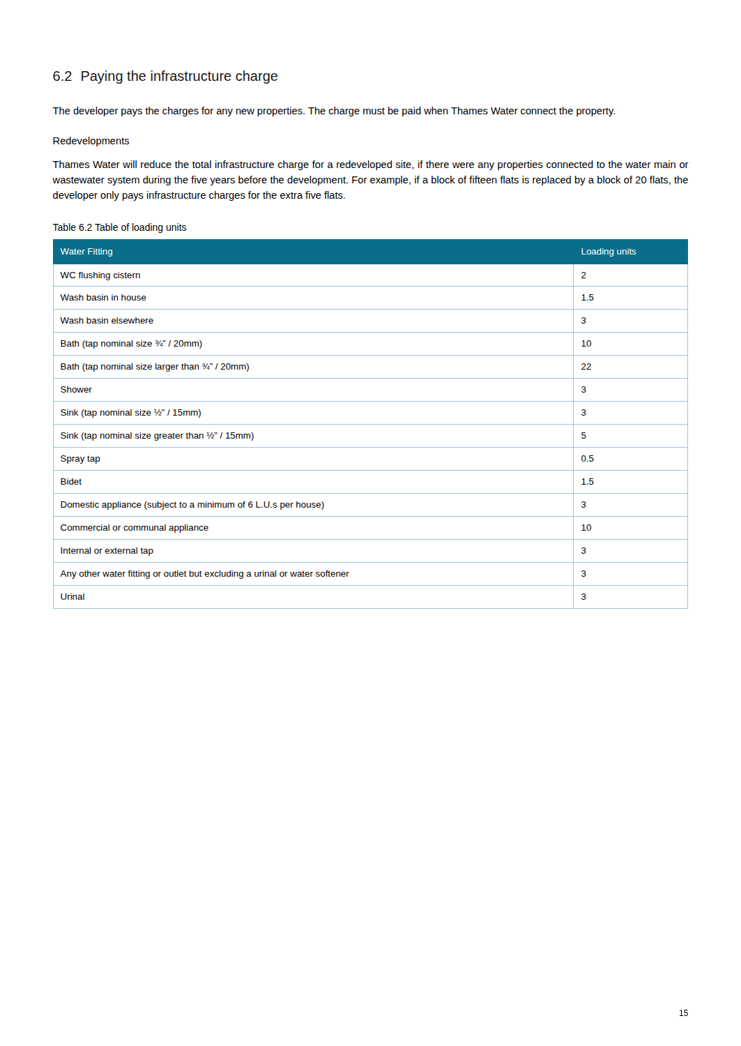6.2 Paying the infrastructure charge
The developer pays the charges for any new properties. The charge must be paid when Thames Water connect the property.
Redevelopments
Thames Water will reduce the total infrastructure charge for a redeveloped site, if there were any properties connected to the water main or wastewater system during the five years before the development. For example, if a block of fifteen flats is replaced by a block of 20 flats, the developer only pays infrastructure charges for the extra five flats.
Table 6.2 Table of loading units
| Water Fitting | Loading units |
| --- | --- |
| WC flushing cistern | 2 |
| Wash basin in house | 1.5 |
| Wash basin elsewhere | 3 |
| Bath (tap nominal size ¾” / 20mm) | 10 |
| Bath (tap nominal size larger than ¾” / 20mm) | 22 |
| Shower | 3 |
| Sink (tap nominal size ½” / 15mm) | 3 |
| Sink (tap nominal size greater than ½” / 15mm) | 5 |
| Spray tap | 0.5 |
| Bidet | 1.5 |
| Domestic appliance (subject to a minimum of 6 L.U.s per house) | 3 |
| Commercial or communal appliance | 10 |
| Internal or external tap | 3 |
| Any other water fitting or outlet but excluding a urinal or water softener | 3 |
| Urinal | 3 |
15